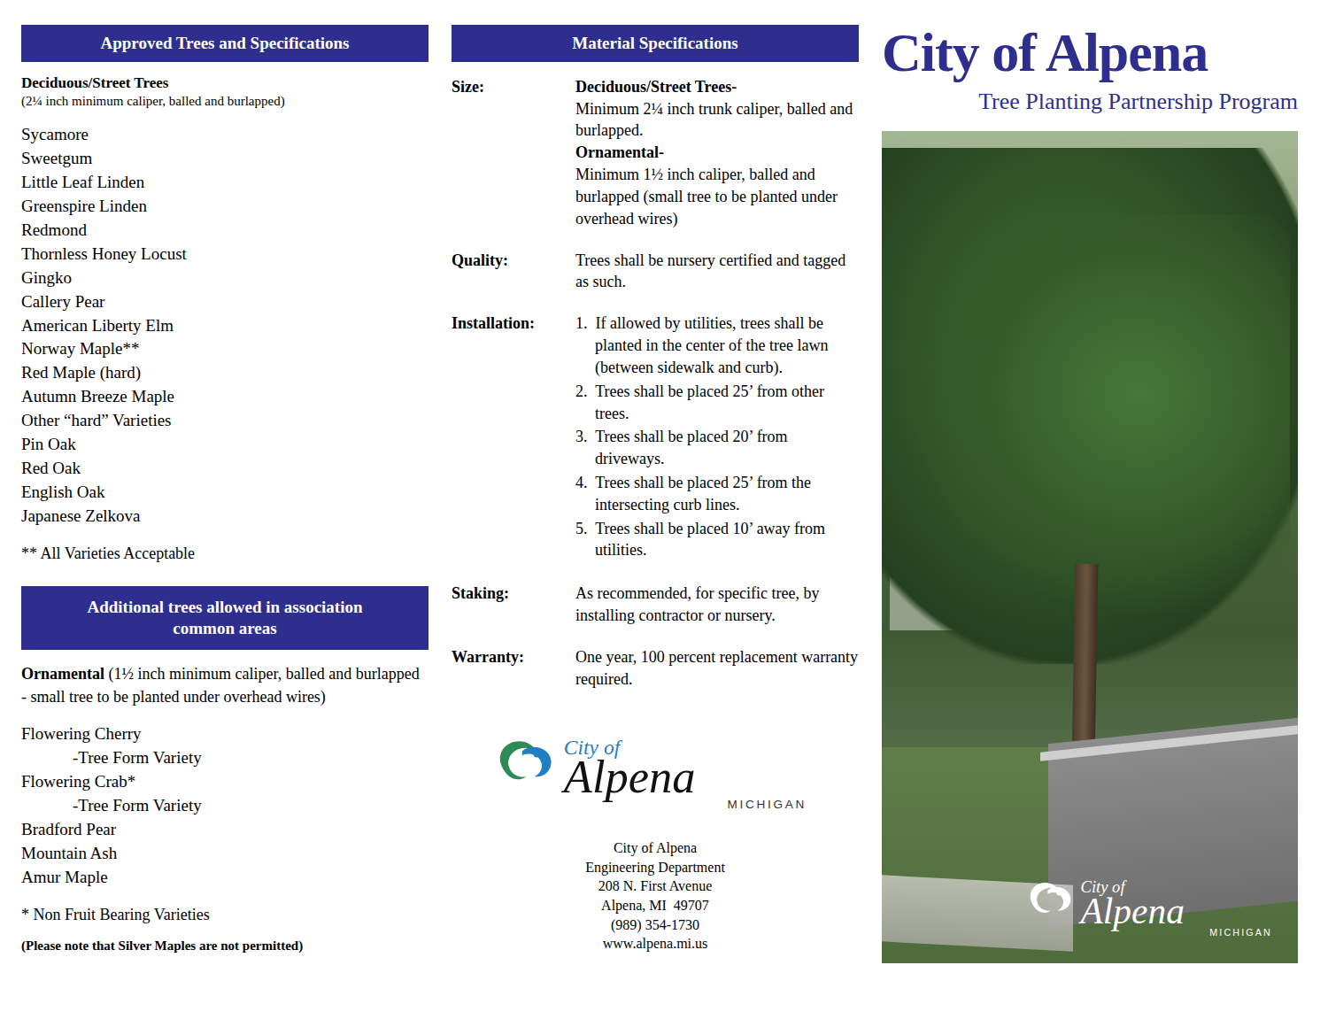Approved Trees and Specifications
Deciduous/Street Trees
(2¼ inch minimum caliper, balled and burlapped)
Sycamore
Sweetgum
Little Leaf Linden
Greenspire Linden
Redmond
Thornless Honey Locust
Gingko
Callery Pear
American Liberty Elm
Norway Maple**
Red Maple (hard)
Autumn Breeze Maple
Other “hard” Varieties
Pin Oak
Red Oak
English Oak
Japanese Zelkova
** All Varieties Acceptable
Additional trees allowed in association
common areas
Ornamental (1½ inch minimum caliper, balled and burlapped - small tree to be planted under overhead wires)
Flowering Cherry -Tree Form Variety
Flowering Crab* -Tree Form Variety
Bradford Pear
Mountain Ash
Amur Maple
* Non Fruit Bearing Varieties
(Please note that Silver Maples are not permitted)
Material Specifications
| Size: | Deciduous/Street Trees- Minimum 2¼ inch trunk caliper, balled and burlapped. Ornamental- Minimum 1½ inch caliper, balled and burlapped (small tree to be planted under overhead wires) |
| Quality: | Trees shall be nursery certified and tagged as such. |
| Installation: | 1. If allowed by utilities, trees shall be planted in the center of the tree lawn (between sidewalk and curb). 2. Trees shall be placed 25’ from other trees. 3. Trees shall be placed 20’ from driveways. 4. Trees shall be placed 25’ from the intersecting curb lines. 5. Trees shall be placed 10’ away from utilities. |
| Staking: | As recommended, for specific tree, by installing contractor or nursery. |
| Warranty: | One year, 100 percent replacement warranty required. |
City of Alpena MICHIGAN
City of Alpena
Engineering Department
208 N. First Avenue
Alpena, MI 49707
(989) 354-1730
www.alpena.mi.us
City of Alpena
Tree Planting Partnership Program
City of Alpena MICHIGAN